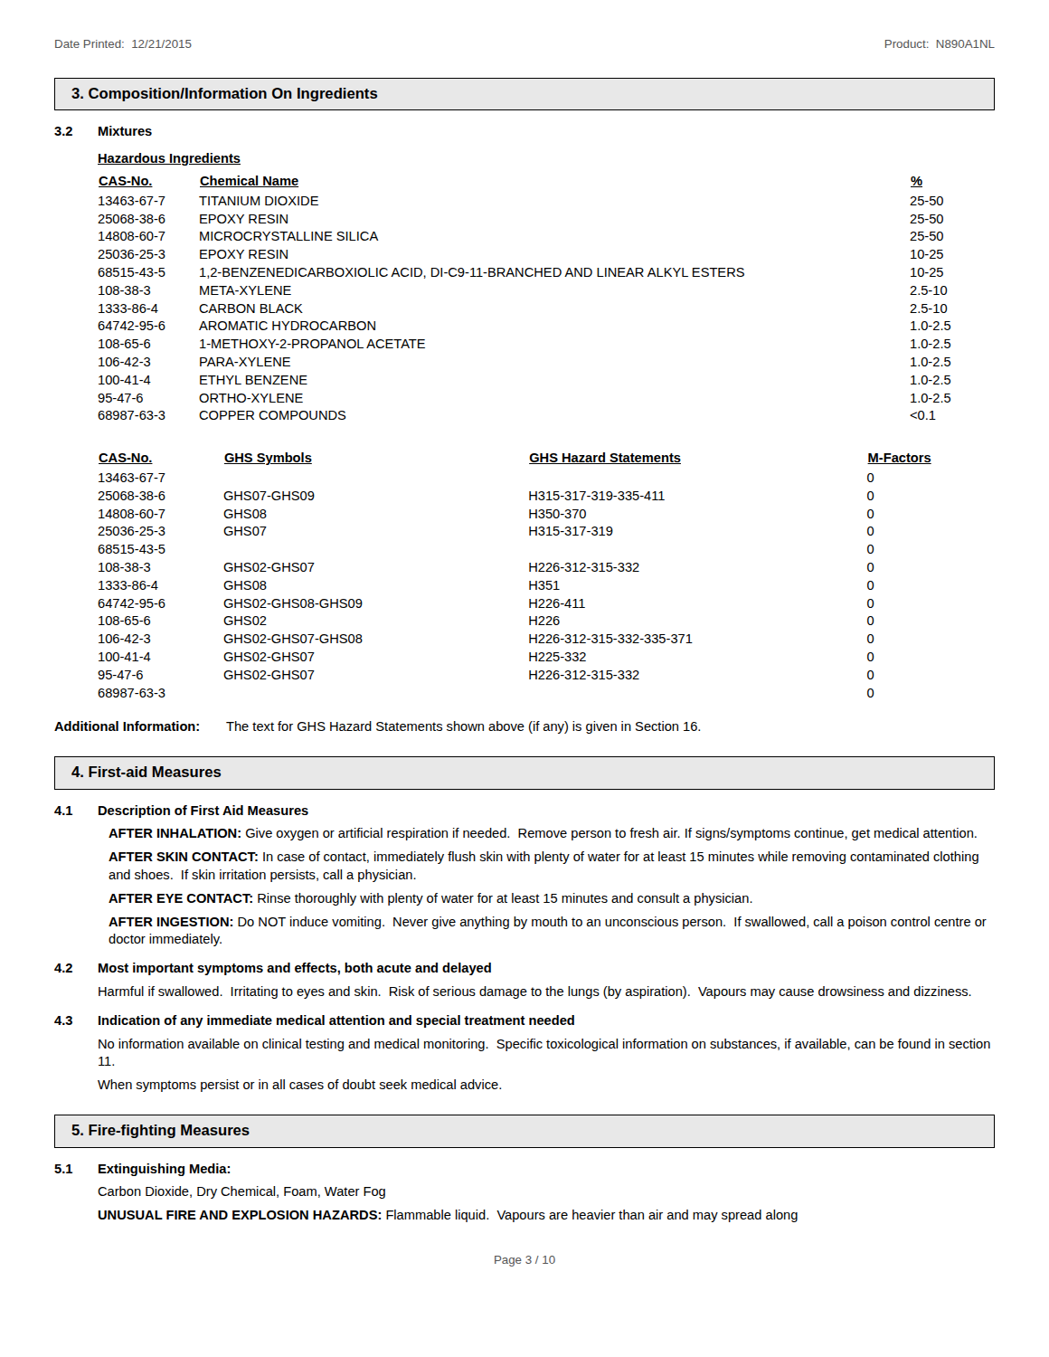Date Printed: 12/21/2015
Product: N890A1NL
3. Composition/Information On Ingredients
3.2
Mixtures
Hazardous Ingredients
| CAS-No. | Chemical Name | % |
| --- | --- | --- |
| 13463-67-7 | TITANIUM DIOXIDE | 25-50 |
| 25068-38-6 | EPOXY RESIN | 25-50 |
| 14808-60-7 | MICROCRYSTALLINE SILICA | 25-50 |
| 25036-25-3 | EPOXY RESIN | 10-25 |
| 68515-43-5 | 1,2-BENZENEDICARBOXIOLIC ACID, DI-C9-11-BRANCHED AND LINEAR ALKYL ESTERS | 10-25 |
| 108-38-3 | META-XYLENE | 2.5-10 |
| 1333-86-4 | CARBON BLACK | 2.5-10 |
| 64742-95-6 | AROMATIC HYDROCARBON | 1.0-2.5 |
| 108-65-6 | 1-METHOXY-2-PROPANOL ACETATE | 1.0-2.5 |
| 106-42-3 | PARA-XYLENE | 1.0-2.5 |
| 100-41-4 | ETHYL BENZENE | 1.0-2.5 |
| 95-47-6 | ORTHO-XYLENE | 1.0-2.5 |
| 68987-63-3 | COPPER COMPOUNDS | <0.1 |
| CAS-No. | GHS Symbols | GHS Hazard Statements | M-Factors |
| --- | --- | --- | --- |
| 13463-67-7 | | | 0 |
| 25068-38-6 | GHS07-GHS09 | H315-317-319-335-411 | 0 |
| 14808-60-7 | GHS08 | H350-370 | 0 |
| 25036-25-3 | GHS07 | H315-317-319 | 0 |
| 68515-43-5 | | | 0 |
| 108-38-3 | GHS02-GHS07 | H226-312-315-332 | 0 |
| 1333-86-4 | GHS08 | H351 | 0 |
| 64742-95-6 | GHS02-GHS08-GHS09 | H226-411 | 0 |
| 108-65-6 | GHS02 | H226 | 0 |
| 106-42-3 | GHS02-GHS07-GHS08 | H226-312-315-332-335-371 | 0 |
| 100-41-4 | GHS02-GHS07 | H225-332 | 0 |
| 95-47-6 | GHS02-GHS07 | H226-312-315-332 | 0 |
| 68987-63-3 | | | 0 |
Additional Information:
The text for GHS Hazard Statements shown above (if any) is given in Section 16.
4. First-aid Measures
4.1
Description of First Aid Measures
AFTER INHALATION: Give oxygen or artificial respiration if needed. Remove person to fresh air. If signs/symptoms continue, get medical attention.
AFTER SKIN CONTACT: In case of contact, immediately flush skin with plenty of water for at least 15 minutes while removing contaminated clothing and shoes. If skin irritation persists, call a physician.
AFTER EYE CONTACT: Rinse thoroughly with plenty of water for at least 15 minutes and consult a physician.
AFTER INGESTION: Do NOT induce vomiting. Never give anything by mouth to an unconscious person. If swallowed, call a poison control centre or doctor immediately.
4.2
Most important symptoms and effects, both acute and delayed
Harmful if swallowed. Irritating to eyes and skin. Risk of serious damage to the lungs (by aspiration). Vapours may cause drowsiness and dizziness.
4.3
Indication of any immediate medical attention and special treatment needed
No information available on clinical testing and medical monitoring. Specific toxicological information on substances, if available, can be found in section 11.
When symptoms persist or in all cases of doubt seek medical advice.
5. Fire-fighting Measures
5.1
Extinguishing Media:
Carbon Dioxide, Dry Chemical, Foam, Water Fog
UNUSUAL FIRE AND EXPLOSION HAZARDS: Flammable liquid. Vapours are heavier than air and may spread along
Page 3 / 10